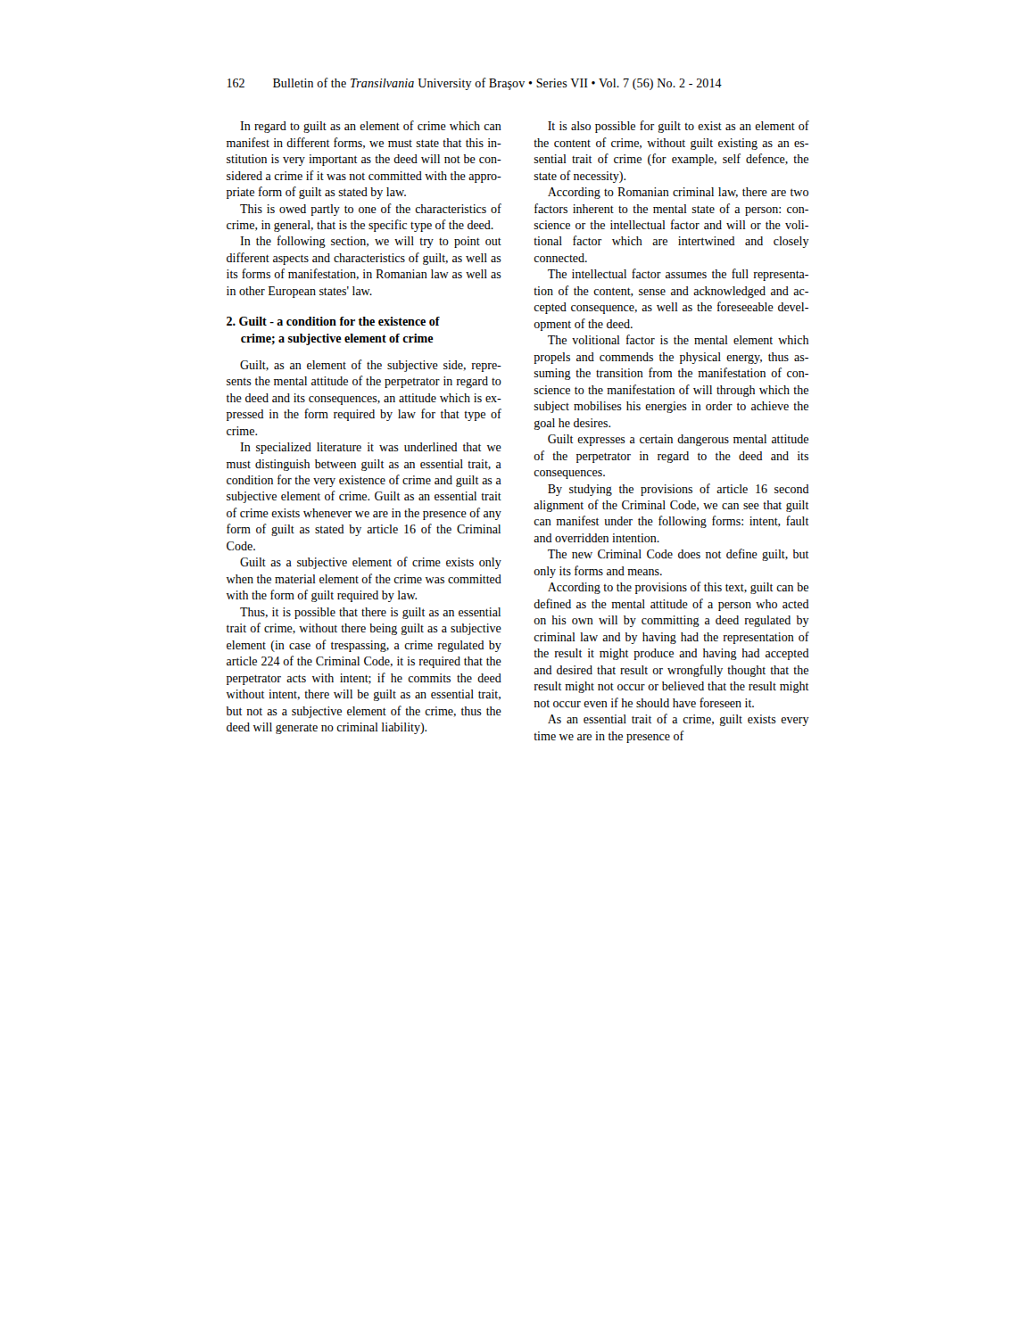162 Bulletin of the Transilvania University of Braşov • Series VII • Vol. 7 (56) No. 2 - 2014
In regard to guilt as an element of crime which can manifest in different forms, we must state that this institution is very important as the deed will not be considered a crime if it was not committed with the appropriate form of guilt as stated by law.
This is owed partly to one of the characteristics of crime, in general, that is the specific type of the deed.
In the following section, we will try to point out different aspects and characteristics of guilt, as well as its forms of manifestation, in Romanian law as well as in other European states' law.
2. Guilt - a condition for the existence of crime; a subjective element of crime
Guilt, as an element of the subjective side, represents the mental attitude of the perpetrator in regard to the deed and its consequences, an attitude which is expressed in the form required by law for that type of crime.
In specialized literature it was underlined that we must distinguish between guilt as an essential trait, a condition for the very existence of crime and guilt as a subjective element of crime. Guilt as an essential trait of crime exists whenever we are in the presence of any form of guilt as stated by article 16 of the Criminal Code.
Guilt as a subjective element of crime exists only when the material element of the crime was committed with the form of guilt required by law.
Thus, it is possible that there is guilt as an essential trait of crime, without there being guilt as a subjective element (in case of trespassing, a crime regulated by article 224 of the Criminal Code, it is required that the perpetrator acts with intent; if he commits the deed without intent, there will be guilt as an essential trait, but not as a subjective element of the crime, thus the deed will generate no criminal liability).
It is also possible for guilt to exist as an element of the content of crime, without guilt existing as an essential trait of crime (for example, self defence, the state of necessity).
According to Romanian criminal law, there are two factors inherent to the mental state of a person: conscience or the intellectual factor and will or the volitional factor which are intertwined and closely connected.
The intellectual factor assumes the full representation of the content, sense and acknowledged and accepted consequence, as well as the foreseeable development of the deed.
The volitional factor is the mental element which propels and commends the physical energy, thus assuming the transition from the manifestation of conscience to the manifestation of will through which the subject mobilises his energies in order to achieve the goal he desires.
Guilt expresses a certain dangerous mental attitude of the perpetrator in regard to the deed and its consequences.
By studying the provisions of article 16 second alignment of the Criminal Code, we can see that guilt can manifest under the following forms: intent, fault and overridden intention.
The new Criminal Code does not define guilt, but only its forms and means.
According to the provisions of this text, guilt can be defined as the mental attitude of a person who acted on his own will by committing a deed regulated by criminal law and by having had the representation of the result it might produce and having had accepted and desired that result or wrongfully thought that the result might not occur or believed that the result might not occur even if he should have foreseen it.
As an essential trait of a crime, guilt exists every time we are in the presence of